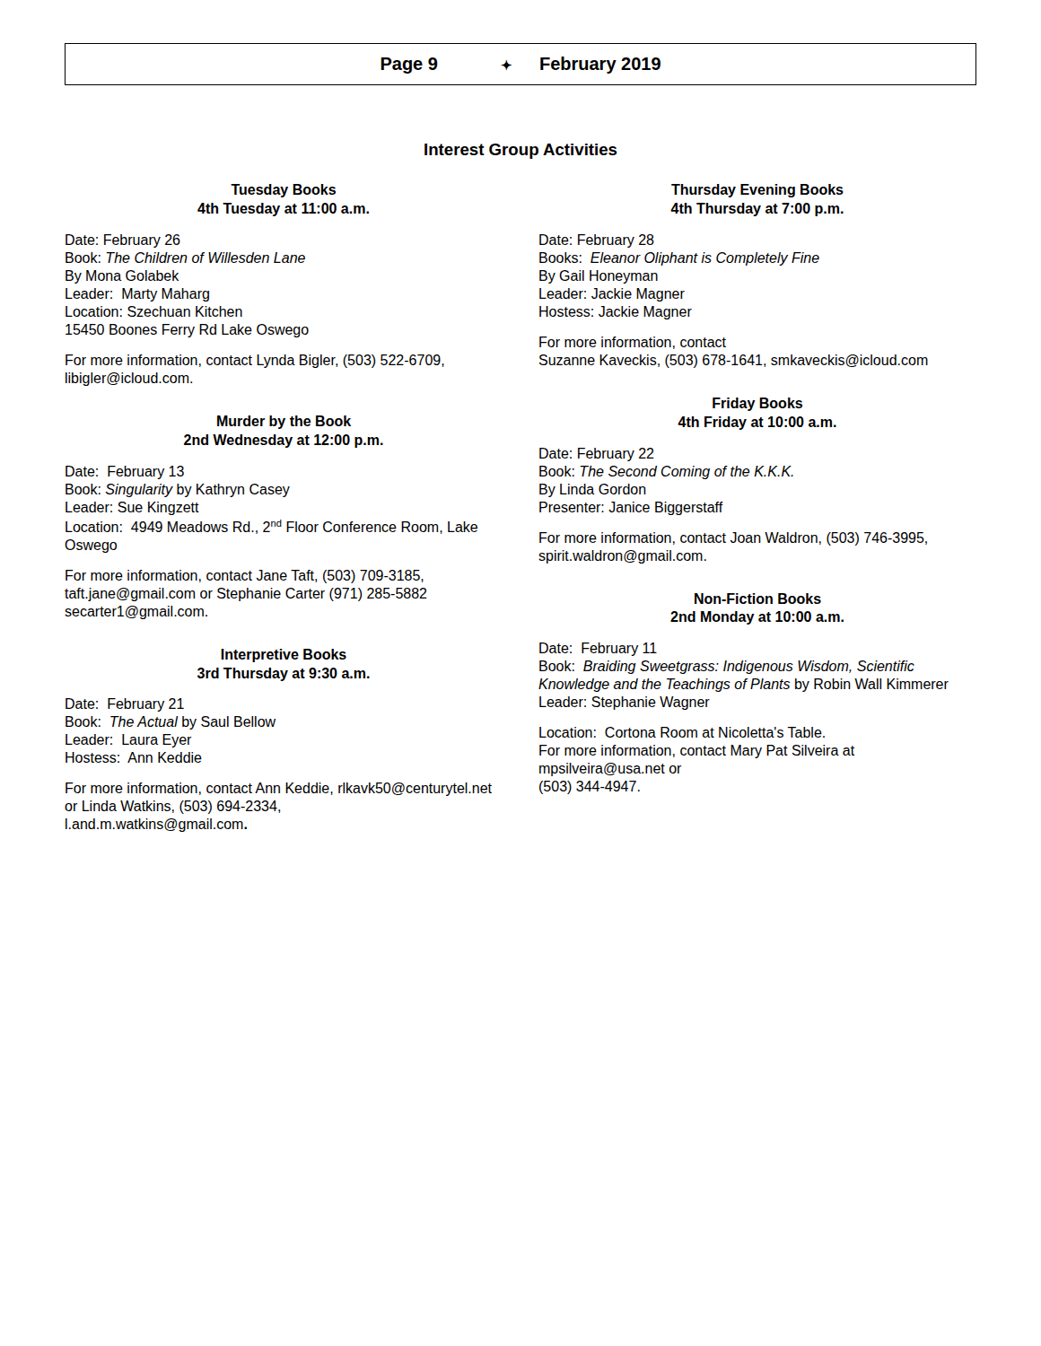Page 9✦February 2019
Interest Group Activities
Tuesday Books
4th Tuesday at 11:00 a.m.
Date: February 26
Book: The Children of Willesden Lane
By Mona Golabek
Leader: Marty Maharg
Location: Szechuan Kitchen
15450 Boones Ferry Rd Lake Oswego
For more information, contact Lynda Bigler, (503) 522-6709, libigler@icloud.com.
Murder by the Book
2nd Wednesday at 12:00 p.m.
Date: February 13
Book: Singularity by Kathryn Casey
Leader: Sue Kingzett
Location: 4949 Meadows Rd., 2nd Floor Conference Room, Lake Oswego
For more information, contact Jane Taft, (503) 709-3185, taft.jane@gmail.com or Stephanie Carter (971) 285-5882 secarter1@gmail.com.
Interpretive Books
3rd Thursday at 9:30 a.m.
Date: February 21
Book: The Actual by Saul Bellow
Leader: Laura Eyer
Hostess: Ann Keddie
For more information, contact Ann Keddie, rlkavk50@centurytel.net or Linda Watkins, (503) 694-2334,
l.and.m.watkins@gmail.com.
Thursday Evening Books
4th Thursday at 7:00 p.m.
Date: February 28
Books: Eleanor Oliphant is Completely Fine
By Gail Honeyman
Leader: Jackie Magner
Hostess: Jackie Magner
For more information, contact
Suzanne Kaveckis, (503) 678-1641, smkaveckis@icloud.com
Friday Books
4th Friday at 10:00 a.m.
Date: February 22
Book: The Second Coming of the K.K.K.
By Linda Gordon
Presenter: Janice Biggerstaff
For more information, contact Joan Waldron, (503) 746-3995, spirit.waldron@gmail.com.
Non-Fiction Books
2nd Monday at 10:00 a.m.
Date: February 11
Book: Braiding Sweetgrass: Indigenous Wisdom, Scientific Knowledge and the Teachings of Plants by Robin Wall Kimmerer
Leader: Stephanie Wagner
Location: Cortona Room at Nicoletta's Table.
For more information, contact Mary Pat Silveira at mpsilveira@usa.net or
(503) 344-4947.